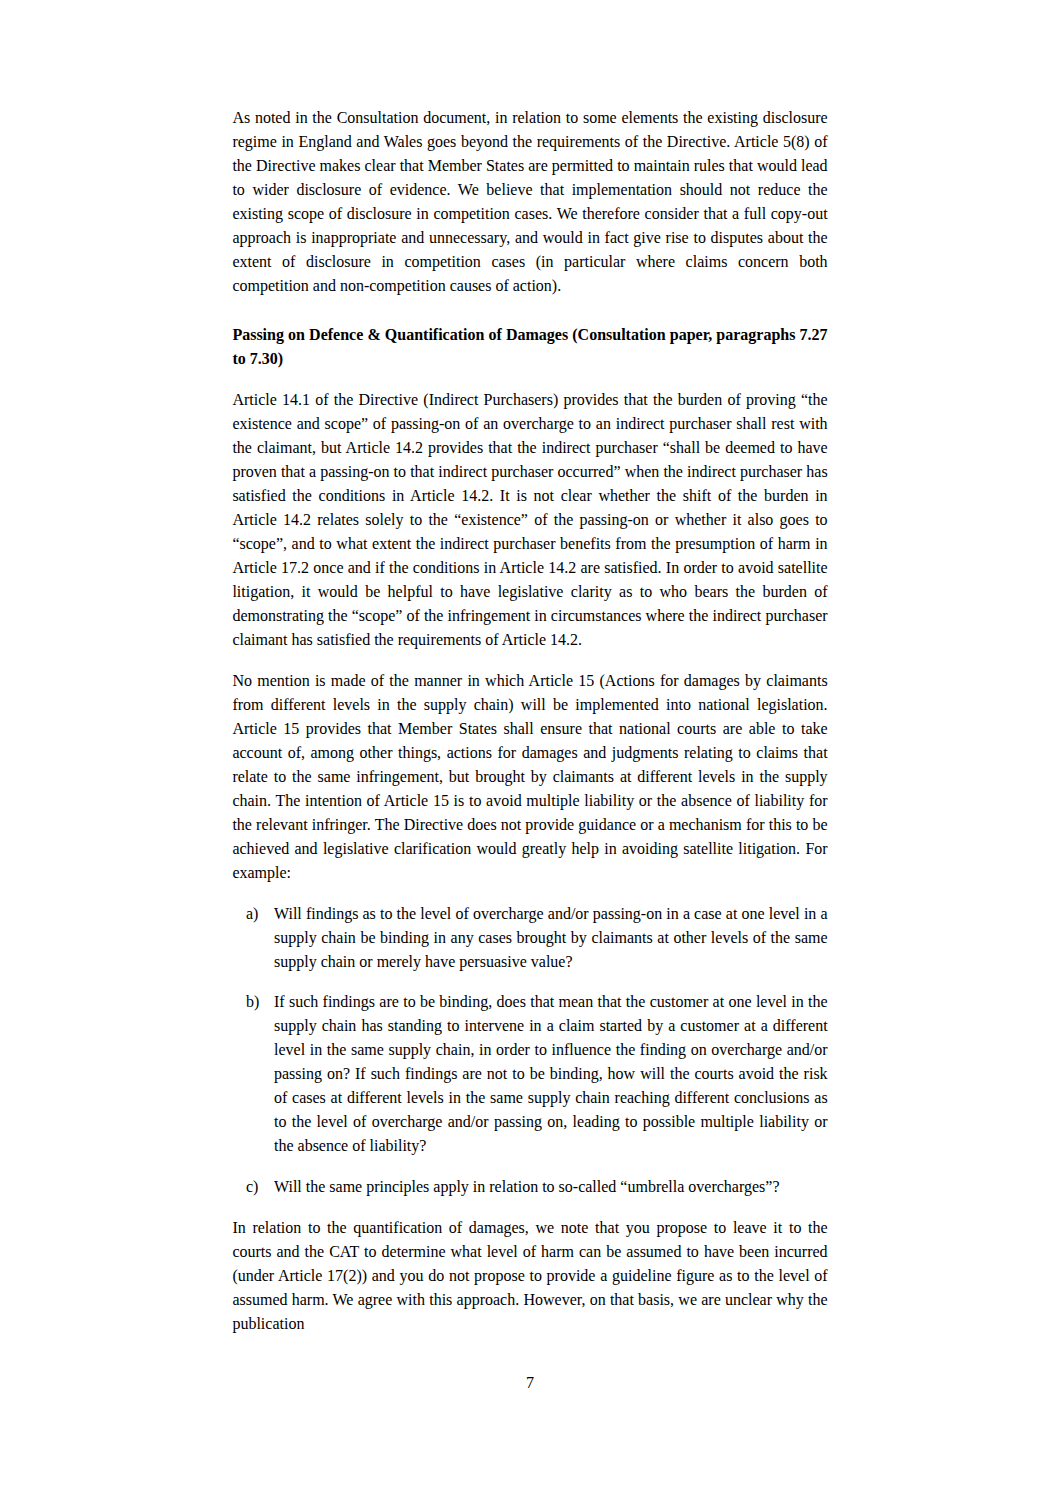As noted in the Consultation document, in relation to some elements the existing disclosure regime in England and Wales goes beyond the requirements of the Directive. Article 5(8) of the Directive makes clear that Member States are permitted to maintain rules that would lead to wider disclosure of evidence. We believe that implementation should not reduce the existing scope of disclosure in competition cases. We therefore consider that a full copy-out approach is inappropriate and unnecessary, and would in fact give rise to disputes about the extent of disclosure in competition cases (in particular where claims concern both competition and non-competition causes of action).
Passing on Defence & Quantification of Damages (Consultation paper, paragraphs 7.27 to 7.30)
Article 14.1 of the Directive (Indirect Purchasers) provides that the burden of proving “the existence and scope” of passing-on of an overcharge to an indirect purchaser shall rest with the claimant, but Article 14.2 provides that the indirect purchaser “shall be deemed to have proven that a passing-on to that indirect purchaser occurred” when the indirect purchaser has satisfied the conditions in Article 14.2. It is not clear whether the shift of the burden in Article 14.2 relates solely to the “existence” of the passing-on or whether it also goes to “scope”, and to what extent the indirect purchaser benefits from the presumption of harm in Article 17.2 once and if the conditions in Article 14.2 are satisfied. In order to avoid satellite litigation, it would be helpful to have legislative clarity as to who bears the burden of demonstrating the “scope” of the infringement in circumstances where the indirect purchaser claimant has satisfied the requirements of Article 14.2.
No mention is made of the manner in which Article 15 (Actions for damages by claimants from different levels in the supply chain) will be implemented into national legislation. Article 15 provides that Member States shall ensure that national courts are able to take account of, among other things, actions for damages and judgments relating to claims that relate to the same infringement, but brought by claimants at different levels in the supply chain. The intention of Article 15 is to avoid multiple liability or the absence of liability for the relevant infringer. The Directive does not provide guidance or a mechanism for this to be achieved and legislative clarification would greatly help in avoiding satellite litigation. For example:
Will findings as to the level of overcharge and/or passing-on in a case at one level in a supply chain be binding in any cases brought by claimants at other levels of the same supply chain or merely have persuasive value?
If such findings are to be binding, does that mean that the customer at one level in the supply chain has standing to intervene in a claim started by a customer at a different level in the same supply chain, in order to influence the finding on overcharge and/or passing on? If such findings are not to be binding, how will the courts avoid the risk of cases at different levels in the same supply chain reaching different conclusions as to the level of overcharge and/or passing on, leading to possible multiple liability or the absence of liability?
Will the same principles apply in relation to so-called “umbrella overcharges”?
In relation to the quantification of damages, we note that you propose to leave it to the courts and the CAT to determine what level of harm can be assumed to have been incurred (under Article 17(2)) and you do not propose to provide a guideline figure as to the level of assumed harm. We agree with this approach. However, on that basis, we are unclear why the publication
7